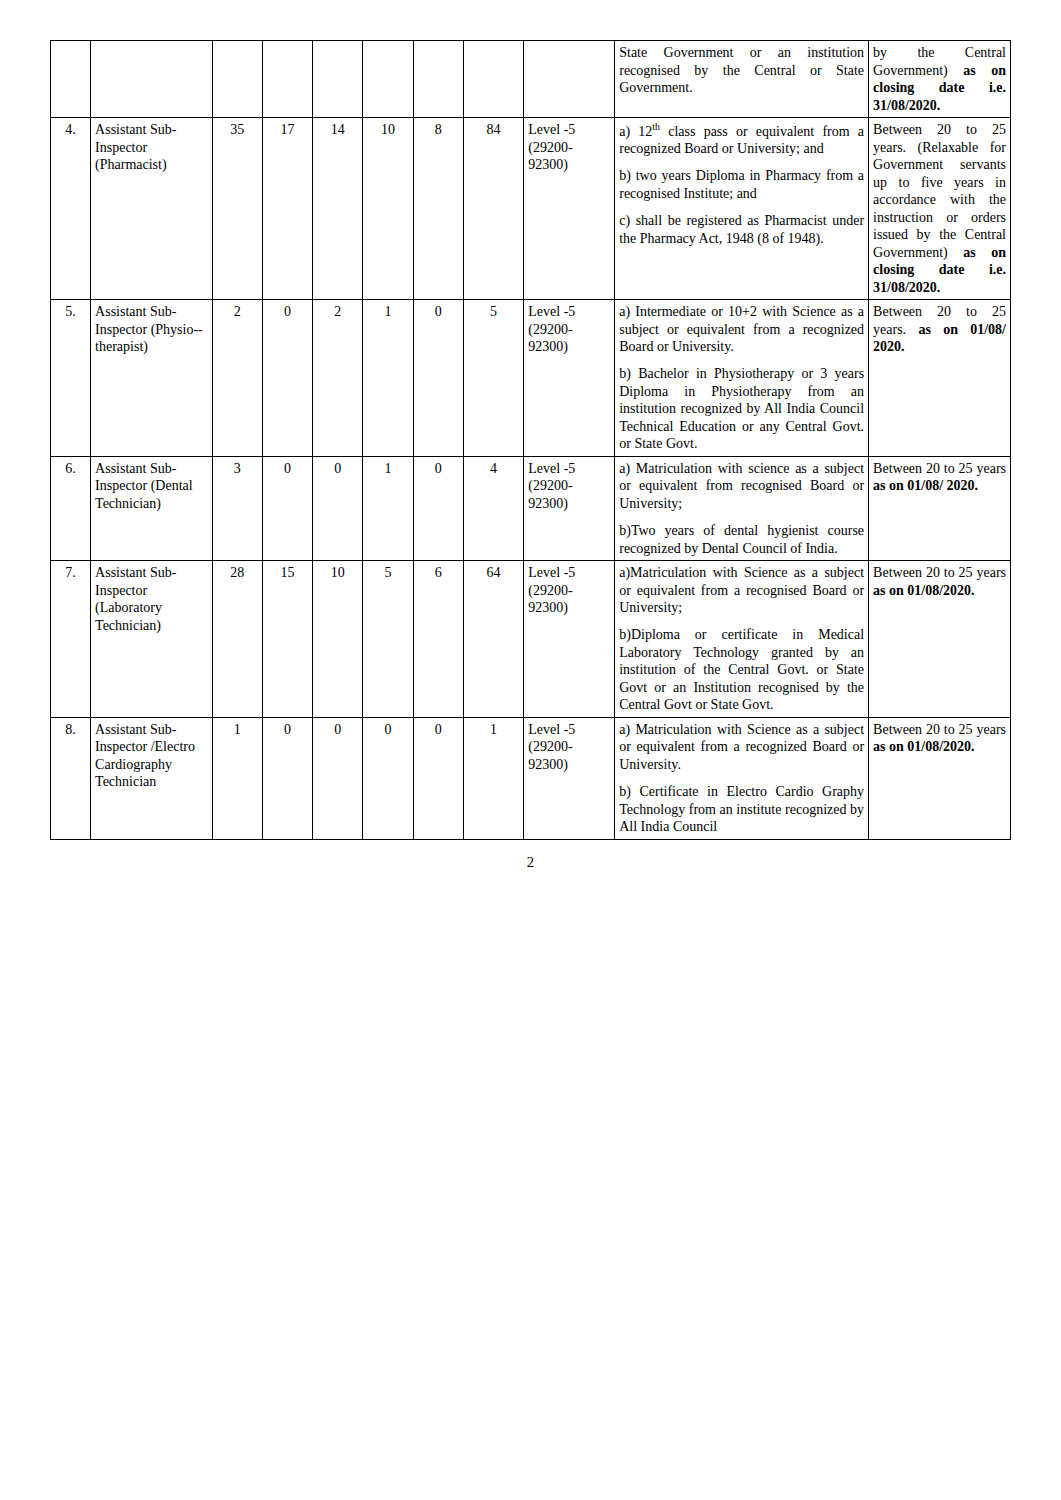| | | | | | | | | | State Government or an institution recognised by the Central or State Government. | by the Central Government) as on closing date i.e. 31/08/2020. |
| 4. | Assistant Sub-Inspector (Pharmacist) | 35 | 17 | 14 | 10 | 8 | 84 | Level -5 (29200-92300) | a) 12 th class pass or equivalent from a recognized Board or University; and b) two years Diploma in Pharmacy from a recognised Institute; and c) shall be registered as Pharmacist under the Pharmacy Act, 1948 (8 of 1948). | Between 20 to 25 years. (Relaxable for Government servants up to five years in accordance with the instruction or orders issued by the Central Government) as on closing date i.e. 31/08/2020. |
| 5. | Assistant Sub-Inspector (Physio--therapist) | 2 | 0 | 2 | 1 | 0 | 5 | Level -5 (29200-92300) | a) Intermediate or 10+2 with Science as a subject or equivalent from a recognized Board or University. b) Bachelor in Physiotherapy or 3 years Diploma in Physiotherapy from an institution recognized by All India Council Technical Education or any Central Govt. or State Govt. | Between 20 to 25 years. as on 01/08/ 2020. |
| 6. | Assistant Sub-Inspector (Dental Technician) | 3 | 0 | 0 | 1 | 0 | 4 | Level -5 (29200-92300) | a) Matriculation with science as a subject or equivalent from recognised Board or University; b)Two years of dental hygienist course recognized by Dental Council of India. | Between 20 to 25 years as on 01/08/ 2020. |
| 7. | Assistant Sub-Inspector (Laboratory Technician) | 28 | 15 | 10 | 5 | 6 | 64 | Level -5 (29200-92300) | a)Matriculation with Science as a subject or equivalent from a recognised Board or University; b)Diploma or certificate in Medical Laboratory Technology granted by an institution of the Central Govt. or State Govt or an Institution recognised by the Central Govt or State Govt. | Between 20 to 25 years as on 01/08/2020. |
| 8. | Assistant Sub-Inspector /Electro Cardiography Technician | 1 | 0 | 0 | 0 | 0 | 1 | Level -5 (29200-92300) | a) Matriculation with Science as a subject or equivalent from a recognized Board or University. b) Certificate in Electro Cardio Graphy Technology from an institute recognized by All India Council | Between 20 to 25 years as on 01/08/2020. |
2